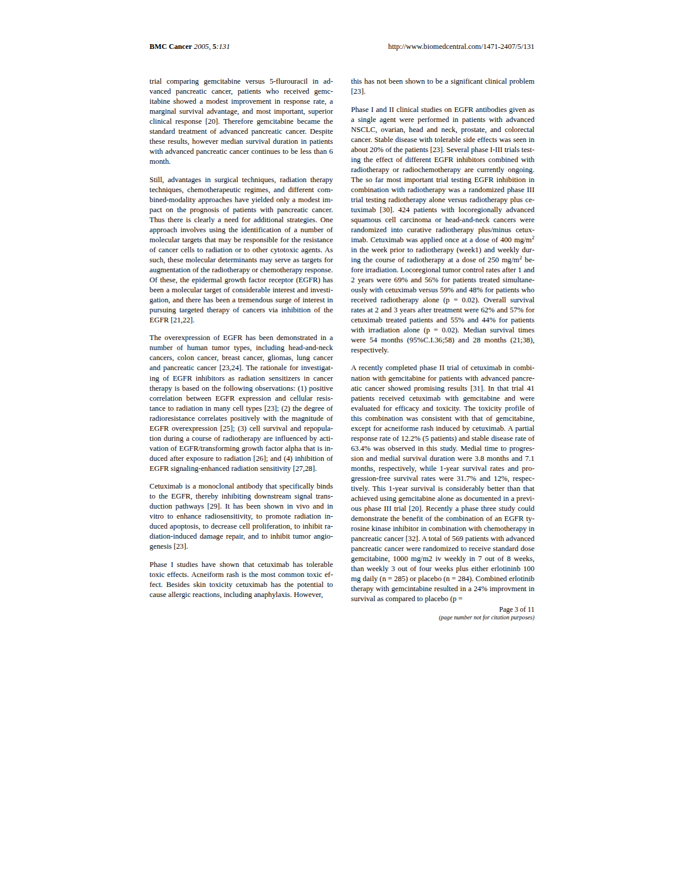BMC Cancer 2005, 5:131
http://www.biomedcentral.com/1471-2407/5/131
trial comparing gemcitabine versus 5-flurouracil in advanced pancreatic cancer, patients who received gemcitabine showed a modest improvement in response rate, a marginal survival advantage, and most important, superior clinical response [20]. Therefore gemcitabine became the standard treatment of advanced pancreatic cancer. Despite these results, however median survival duration in patients with advanced pancreatic cancer continues to be less than 6 month.
Still, advantages in surgical techniques, radiation therapy techniques, chemotherapeutic regimes, and different combined-modality approaches have yielded only a modest impact on the prognosis of patients with pancreatic cancer. Thus there is clearly a need for additional strategies. One approach involves using the identification of a number of molecular targets that may be responsible for the resistance of cancer cells to radiation or to other cytotoxic agents. As such, these molecular determinants may serve as targets for augmentation of the radiotherapy or chemotherapy response. Of these, the epidermal growth factor receptor (EGFR) has been a molecular target of considerable interest and investigation, and there has been a tremendous surge of interest in pursuing targeted therapy of cancers via inhibition of the EGFR [21,22].
The overexpression of EGFR has been demonstrated in a number of human tumor types, including head-and-neck cancers, colon cancer, breast cancer, gliomas, lung cancer and pancreatic cancer [23,24]. The rationale for investigating of EGFR inhibitors as radiation sensitizers in cancer therapy is based on the following observations: (1) positive correlation between EGFR expression and cellular resistance to radiation in many cell types [23]; (2) the degree of radioresistance correlates positively with the magnitude of EGFR overexpression [25]; (3) cell survival and repopulation during a course of radiotherapy are influenced by activation of EGFR/transforming growth factor alpha that is induced after exposure to radiation [26]; and (4) inhibition of EGFR signaling-enhanced radiation sensitivity [27,28].
Cetuximab is a monoclonal antibody that specifically binds to the EGFR, thereby inhibiting downstream signal transduction pathways [29]. It has been shown in vivo and in vitro to enhance radiosensitivity, to promote radiation induced apoptosis, to decrease cell proliferation, to inhibit radiation-induced damage repair, and to inhibit tumor angiogenesis [23].
Phase I studies have shown that cetuximab has tolerable toxic effects. Acneiform rash is the most common toxic effect. Besides skin toxicity cetuximab has the potential to cause allergic reactions, including anaphylaxis. However,
this has not been shown to be a significant clinical problem [23].
Phase I and II clinical studies on EGFR antibodies given as a single agent were performed in patients with advanced NSCLC, ovarian, head and neck, prostate, and colorectal cancer. Stable disease with tolerable side effects was seen in about 20% of the patients [23]. Several phase I-III trials testing the effect of different EGFR inhibitors combined with radiotherapy or radiochemotherapy are currently ongoing. The so far most important trial testing EGFR inhibition in combination with radiotherapy was a randomized phase III trial testing radiotherapy alone versus radiotherapy plus cetuximab [30]. 424 patients with locoregionally advanced squamous cell carcinoma or head-and-neck cancers were randomized into curative radiotherapy plus/minus cetuximab. Cetuximab was applied once at a dose of 400 mg/m2 in the week prior to radiotherapy (week1) and weekly during the course of radiotherapy at a dose of 250 mg/m2 before irradiation. Locoregional tumor control rates after 1 and 2 years were 69% and 56% for patients treated simultaneously with cetuximab versus 59% and 48% for patients who received radiotherapy alone (p = 0.02). Overall survival rates at 2 and 3 years after treatment were 62% and 57% for cetuximab treated patients and 55% and 44% for patients with irradiation alone (p = 0.02). Median survival times were 54 months (95%C.I.36;58) and 28 months (21;38), respectively.
A recently completed phase II trial of cetuximab in combination with gemcitabine for patients with advanced pancreatic cancer showed promising results [31]. In that trial 41 patients received cetuximab with gemcitabine and were evaluated for efficacy and toxicity. The toxicity profile of this combination was consistent with that of gemcitabine, except for acneiforme rash induced by cetuximab. A partial response rate of 12.2% (5 patients) and stable disease rate of 63.4% was observed in this study. Medial time to progression and medial survival duration were 3.8 months and 7.1 months, respectively, while 1-year survival rates and progression-free survival rates were 31.7% and 12%, respectively. This 1-year survival is considerably better than that achieved using gemcitabine alone as documented in a previous phase III trial [20]. Recently a phase three study could demonstrate the benefit of the combination of an EGFR tyrosine kinase inhibitor in combination with chemotherapy in pancreatic cancer [32]. A total of 569 patients with advanced pancreatic cancer were randomized to receive standard dose gemcitabine, 1000 mg/m2 iv weekly in 7 out of 8 weeks, than weekly 3 out of four weeks plus either erlotininb 100 mg daily (n = 285) or placebo (n = 284). Combined erlotinib therapy with gemcintabine resulted in a 24% improvment in survival as compared to placebo (p =
Page 3 of 11
(page number not for citation purposes)